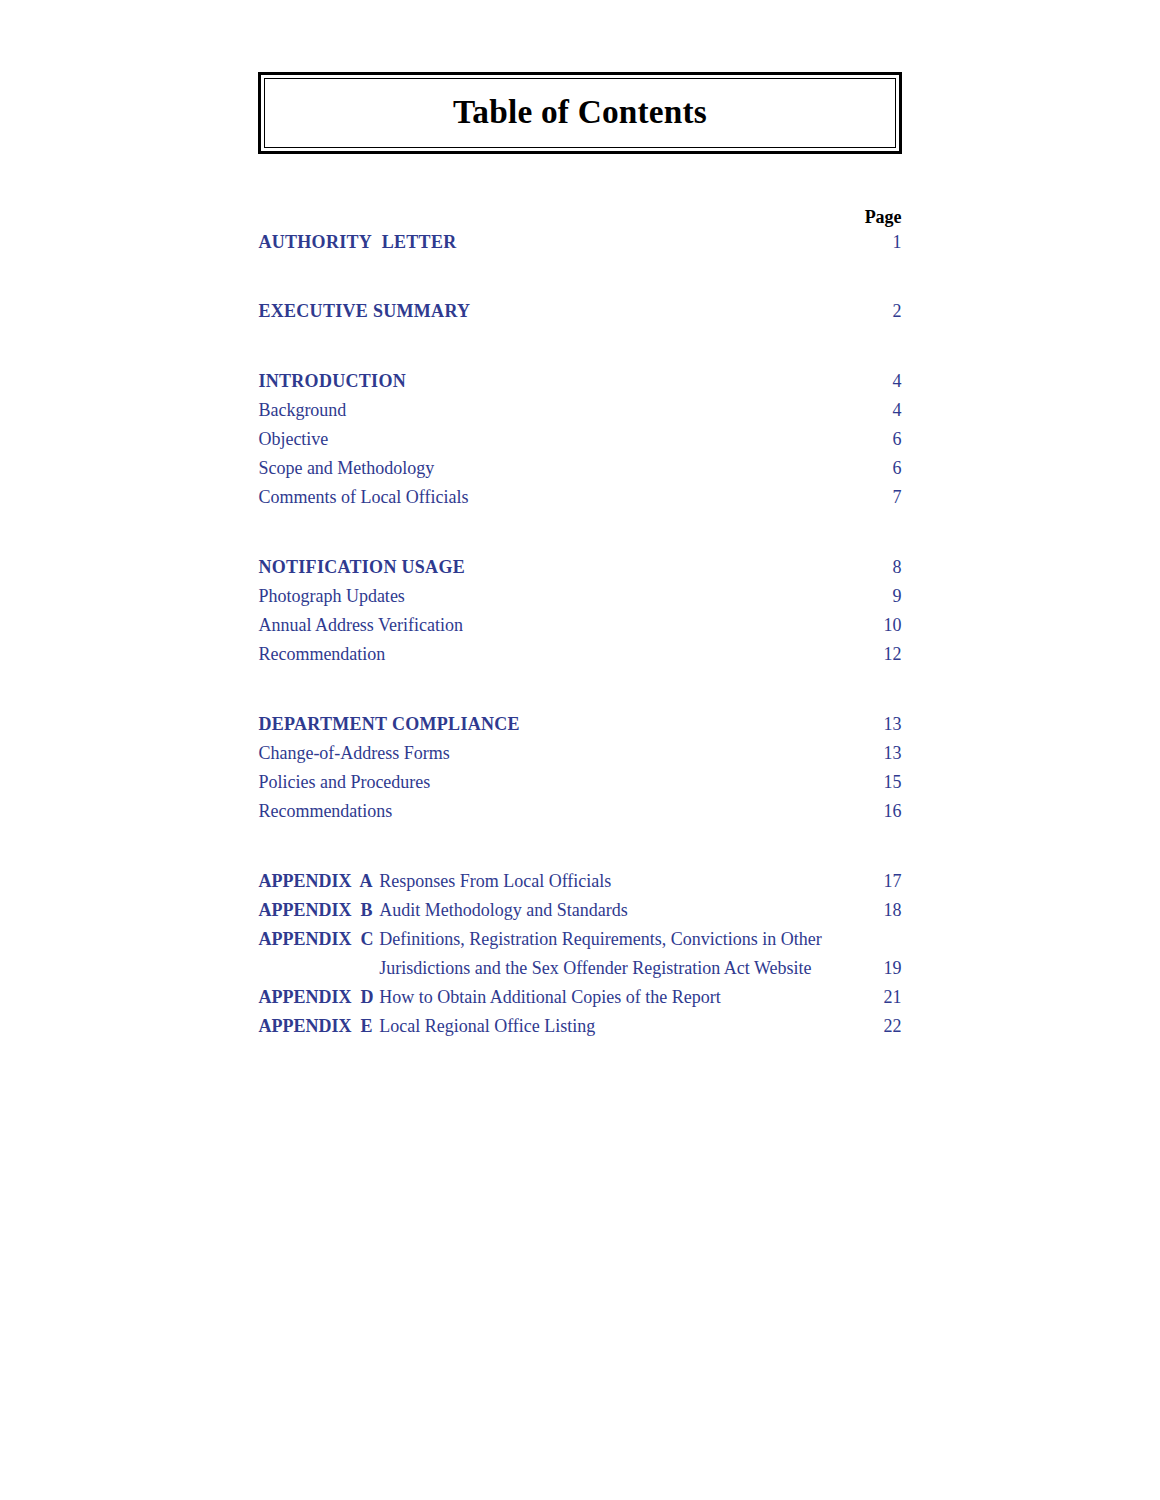Table of Contents
| | Page |
| AUTHORITY LETTER | 1 |
| EXECUTIVE SUMMARY | 2 |
| INTRODUCTION | 4 |
| Background | 4 |
| Objective | 6 |
| Scope and Methodology | 6 |
| Comments of Local Officials | 7 |
| NOTIFICATION USAGE | 8 |
| Photograph Updates | 9 |
| Annual Address Verification | 10 |
| Recommendation | 12 |
| DEPARTMENT COMPLIANCE | 13 |
| Change-of-Address Forms | 13 |
| Policies and Procedures | 15 |
| Recommendations | 16 |
| APPENDIX A | Responses From Local Officials | 17 |
| APPENDIX B | Audit Methodology and Standards | 18 |
| APPENDIX C | Definitions, Registration Requirements, Convictions in Other | |
| | Jurisdictions and the Sex Offender Registration Act Website | 19 |
| APPENDIX D | How to Obtain Additional Copies of the Report | 21 |
| APPENDIX E | Local Regional Office Listing | 22 |